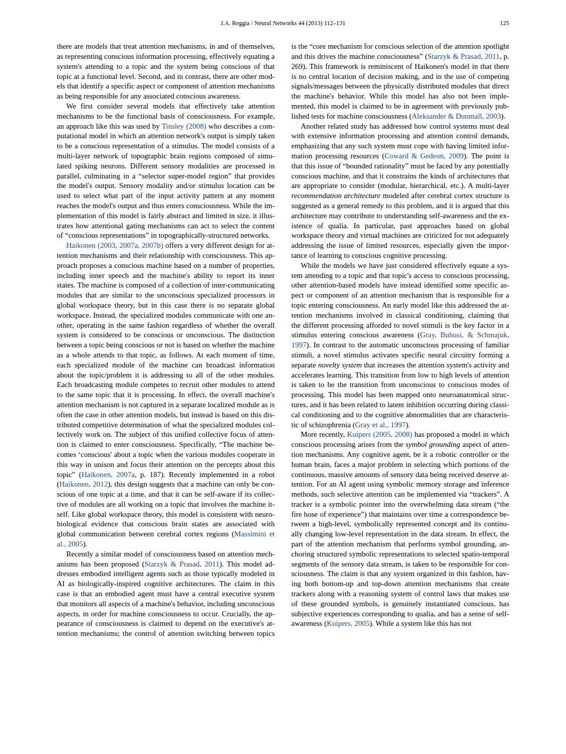J.A. Reggia / Neural Networks 44 (2013) 112–131
125
there are models that treat attention mechanisms, in and of themselves, as representing conscious information processing, effectively equating a system's attending to a topic and the system being conscious of that topic at a functional level. Second, and in contrast, there are other models that identify a specific aspect or component of attention mechanisms as being responsible for any associated conscious awareness.
We first consider several models that effectively take attention mechanisms to be the functional basis of consciousness. For example, an approach like this was used by Tinsley (2008) who describes a computational model in which an attention network's output is simply taken to be a conscious representation of a stimulus. The model consists of a multi-layer network of topographic brain regions composed of simulated spiking neurons. Different sensory modalities are processed in parallel, culminating in a “selector super-model region” that provides the model's output. Sensory modality and/or stimulus location can be used to select what part of the input activity pattern at any moment reaches the model's output and thus enters consciousness. While the implementation of this model is fairly abstract and limited in size, it illustrates how attentional gating mechanisms can act to select the content of “conscious representations” in topographically-structured networks.
Haikonen (2003, 2007a, 2007b) offers a very different design for attention mechanisms and their relationship with consciousness. This approach proposes a conscious machine based on a number of properties, including inner speech and the machine's ability to report its inner states. The machine is composed of a collection of inter-communicating modules that are similar to the unconscious specialized processors in global workspace theory, but in this case there is no separate global workspace. Instead, the specialized modules communicate with one another, operating in the same fashion regardless of whether the overall system is considered to be conscious or unconscious. The distinction between a topic being conscious or not is based on whether the machine as a whole attends to that topic, as follows. At each moment of time, each specialized module of the machine can broadcast information about the topic/problem it is addressing to all of the other modules. Each broadcasting module competes to recruit other modules to attend to the same topic that it is processing. In effect, the overall machine's attention mechanism is not captured in a separate localized module as is often the case in other attention models, but instead is based on this distributed competitive determination of what the specialized modules collectively work on. The subject of this unified collective focus of attention is claimed to enter consciousness. Specifically, “The machine becomes ‘conscious' about a topic when the various modules cooperate in this way in unison and focus their attention on the percepts about this topic” (Haikonen, 2007a, p. 187). Recently implemented in a robot (Haikonen, 2012), this design suggests that a machine can only be conscious of one topic at a time, and that it can be self-aware if its collective of modules are all working on a topic that involves the machine itself. Like global workspace theory, this model is consistent with neurobiological evidence that conscious brain states are associated with global communication between cerebral cortex regions (Massimini et al., 2005).
Recently a similar model of consciousness based on attention mechanisms has been proposed (Starzyk & Prasad, 2011). This model addresses embodied intelligent agents such as those typically modeled in AI as biologically-inspired cognitive architectures. The claim in this case is that an embodied agent must have a central executive system that monitors all aspects of a machine's behavior, including unconscious aspects, in order for machine consciousness to occur. Crucially, the appearance of consciousness is claimed to depend on the executive's attention mechanisms; the control of attention switching between topics is the “core mechanism for conscious selection of the attention spotlight and this drives the machine consciousness” (Starzyk & Prasad, 2011, p. 269). This framework is reminiscent of Haikonen's model in that there is no central location of decision making, and in the use of competing signals/messages between the physically distributed modules that direct the machine's behavior. While this model has also not been implemented, this model is claimed to be in agreement with previously published tests for machine consciousness (Aleksander & Dunmall, 2003).
Another related study has addressed how control systems must deal with extensive information processing and attention control demands, emphasizing that any such system must cope with having limited information processing resources (Coward & Gedeon, 2009). The point is that this issue of “bounded rationality” must be faced by any potentially conscious machine, and that it constrains the kinds of architectures that are appropriate to consider (modular, hierarchical, etc.). A multi-layer recommendation architecture modeled after cerebral cortex structure is suggested as a general remedy to this problem, and it is argued that this architecture may contribute to understanding self-awareness and the existence of qualia. In particular, past approaches based on global workspace theory and virtual machines are criticized for not adequately addressing the issue of limited resources, especially given the importance of learning to conscious cognitive processing.
While the models we have just considered effectively equate a system attending to a topic and that topic's access to conscious processing, other attention-based models have instead identified some specific aspect or component of an attention mechanism that is responsible for a topic entering consciousness. An early model like this addressed the attention mechanisms involved in classical conditioning, claiming that the different processing afforded to novel stimuli is the key factor in a stimulus entering conscious awareness (Gray, Buhusi, & Schmajuk, 1997). In contrast to the automatic unconscious processing of familiar stimuli, a novel stimulus activates specific neural circuitry forming a separate novelty system that increases the attention system's activity and accelerates learning. This transition from low to high levels of attention is taken to be the transition from unconscious to conscious modes of processing. This model has been mapped onto neuroanatomical structures, and it has been related to latent inhibition occurring during classical conditioning and to the cognitive abnormalities that are characteristic of schizophrenia (Gray et al., 1997).
More recently, Kuipers (2005, 2008) has proposed a model in which conscious processing arises from the symbol grounding aspect of attention mechanisms. Any cognitive agent, be it a robotic controller or the human brain, faces a major problem in selecting which portions of the continuous, massive amounts of sensory data being received deserve attention. For an AI agent using symbolic memory storage and inference methods, such selective attention can be implemented via “trackers”. A tracker is a symbolic pointer into the overwhelming data stream (“the fire hose of experience”) that maintains over time a correspondence between a high-level, symbolically represented concept and its continually changing low-level representation in the data stream. In effect, the part of the attention mechanism that performs symbol grounding, anchoring structured symbolic representations to selected spatio-temporal segments of the sensory data stream, is taken to be responsible for consciousness. The claim is that any system organized in this fashion, having both bottom-up and top-down attention mechanisms that create trackers along with a reasoning system of control laws that makes use of these grounded symbols, is genuinely instantiated conscious, has subjective experiences corresponding to qualia, and has a sense of self-awareness (Kuipers, 2005). While a system like this has not